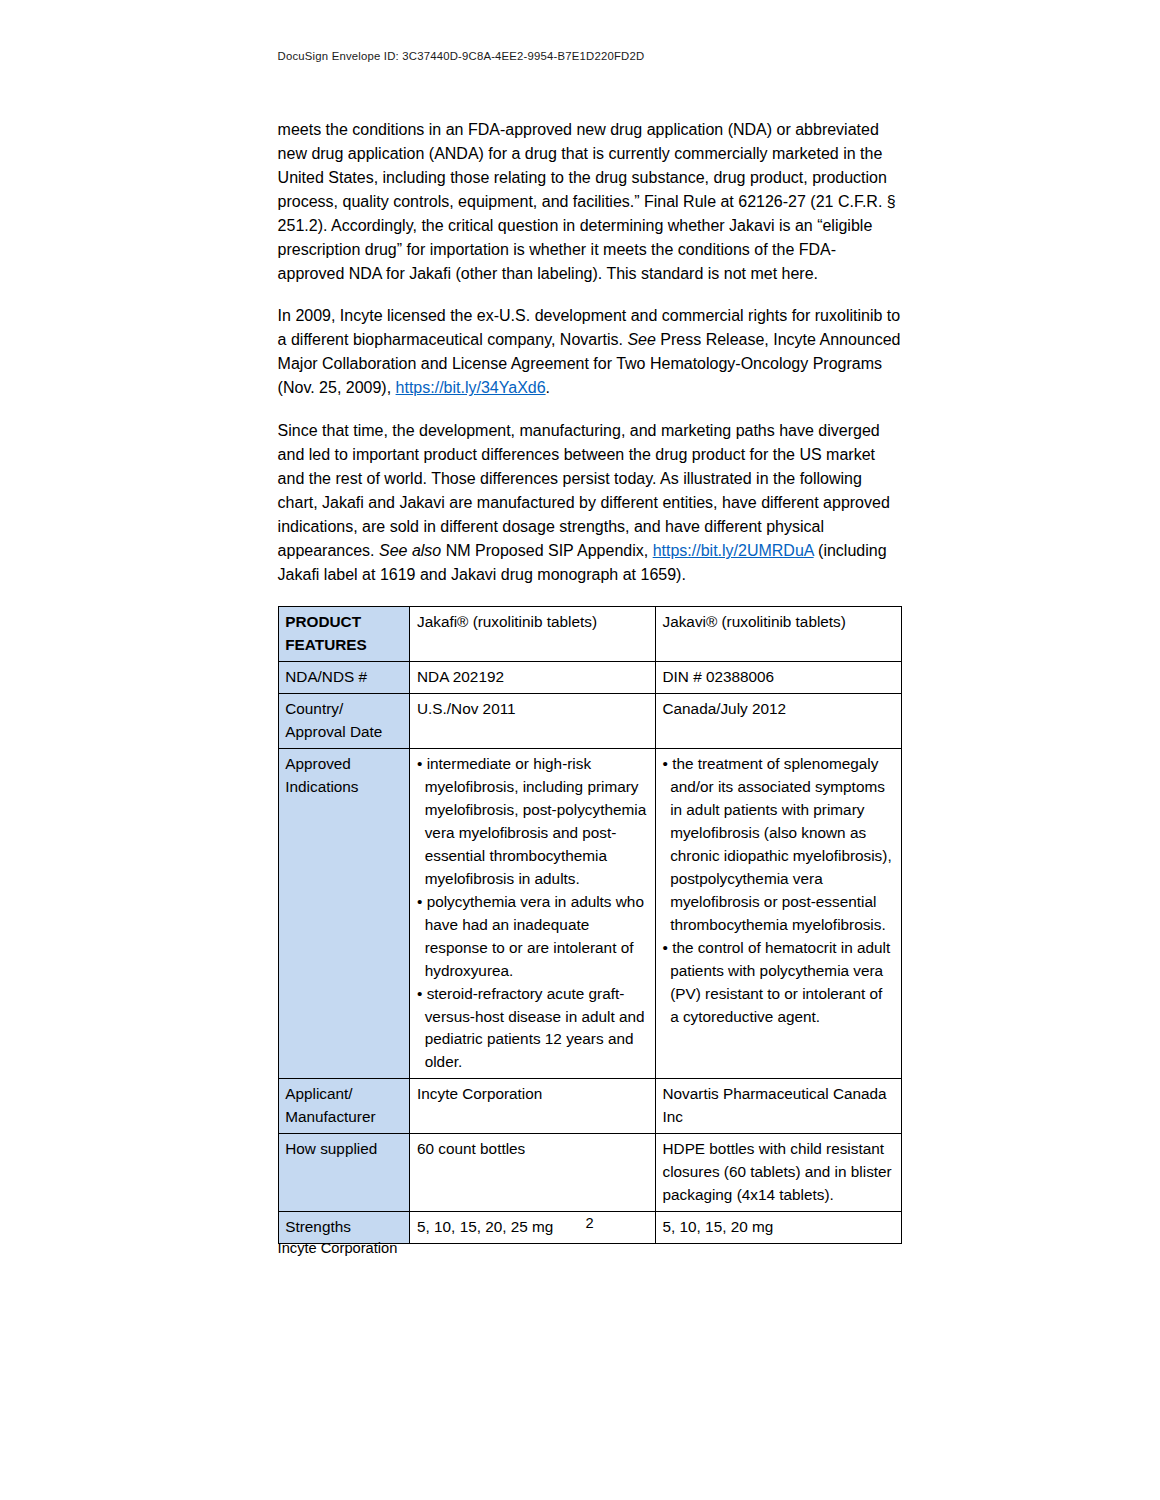DocuSign Envelope ID: 3C37440D-9C8A-4EE2-9954-B7E1D220FD2D
meets the conditions in an FDA-approved new drug application (NDA) or abbreviated new drug application (ANDA) for a drug that is currently commercially marketed in the United States, including those relating to the drug substance, drug product, production process, quality controls, equipment, and facilities.” Final Rule at 62126-27 (21 C.F.R. § 251.2). Accordingly, the critical question in determining whether Jakavi is an “eligible prescription drug” for importation is whether it meets the conditions of the FDA-approved NDA for Jakafi (other than labeling). This standard is not met here.
In 2009, Incyte licensed the ex-U.S. development and commercial rights for ruxolitinib to a different biopharmaceutical company, Novartis. See Press Release, Incyte Announced Major Collaboration and License Agreement for Two Hematology-Oncology Programs (Nov. 25, 2009), https://bit.ly/34YaXd6.
Since that time, the development, manufacturing, and marketing paths have diverged and led to important product differences between the drug product for the US market and the rest of world. Those differences persist today. As illustrated in the following chart, Jakafi and Jakavi are manufactured by different entities, have different approved indications, are sold in different dosage strengths, and have different physical appearances. See also NM Proposed SIP Appendix, https://bit.ly/2UMRDuA (including Jakafi label at 1619 and Jakavi drug monograph at 1659).
| PRODUCT FEATURES | Jakafi® (ruxolitinib tablets) | Jakavi® (ruxolitinib tablets) |
| NDA/NDS # | NDA 202192 | DIN # 02388006 |
| Country/ Approval Date | U.S./Nov 2011 | Canada/July 2012 |
| Approved Indications | • intermediate or high-risk myelofibrosis, including primary myelofibrosis, post-polycythemia vera myelofibrosis and post-essential thrombocythemia myelofibrosis in adults. • polycythemia vera in adults who have had an inadequate response to or are intolerant of hydroxyurea. • steroid-refractory acute graft-versus-host disease in adult and pediatric patients 12 years and older. | • the treatment of splenomegaly and/or its associated symptoms in adult patients with primary myelofibrosis (also known as chronic idiopathic myelofibrosis), postpolycythemia vera myelofibrosis or post-essential thrombocythemia myelofibrosis. • the control of hematocrit in adult patients with polycythemia vera (PV) resistant to or intolerant of a cytoreductive agent. |
| Applicant/ Manufacturer | Incyte Corporation | Novartis Pharmaceutical Canada Inc |
| How supplied | 60 count bottles | HDPE bottles with child resistant closures (60 tablets) and in blister packaging (4x14 tablets). |
| Strengths | 5, 10, 15, 20, 25 mg | 5, 10, 15, 20 mg |
2
Incyte Corporation